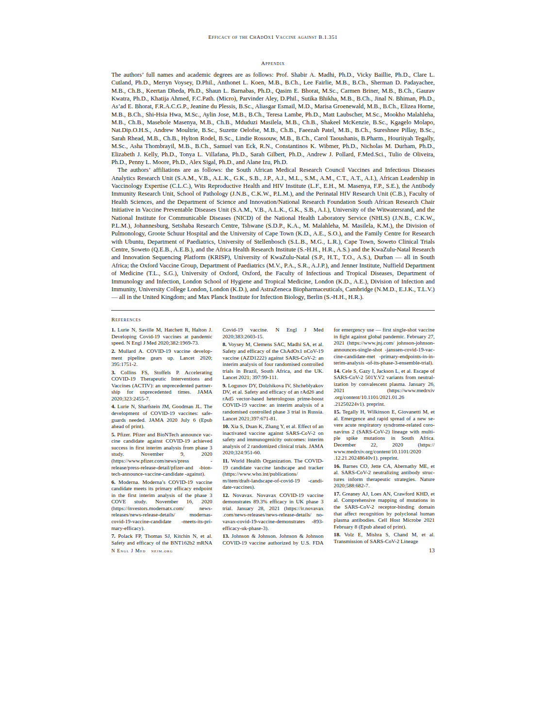Efficacy of the ChAdOx1 Vaccine against B.1.351
Appendix
The authors’ full names and academic degrees are as follows: Prof. Shabir A. Madhi, Ph.D., Vicky Baillie, Ph.D., Clare L. Cutland, Ph.D., Merryn Voysey, D.Phil., Anthonet L. Koen, M.B., B.Ch., Lee Fairlie, M.B., B.Ch., Sherman D. Padayachee, M.B., Ch.B., Keertan Dheda, Ph.D., Shaun L. Barnabas, Ph.D., Qasim E. Bhorat, M.Sc., Carmen Briner, M.B., B.Ch., Gaurav Kwatra, Ph.D., Khatija Ahmed, F.C.Path. (Micro), Parvinder Aley, D.Phil., Sutika Bhikha, M.B., B.Ch., Jinal N. Bhiman, Ph.D., As’ad E. Bhorat, F.R.A.C.G.P., Jeanine du Plessis, B.Sc., Aliasgar Esmail, M.D., Marisa Groenewald, M.B., B.Ch., Elizea Horne, M.B., B.Ch., Shi-Hsia Hwa, M.Sc., Aylin Jose, M.B., B.Ch., Teresa Lambe, Ph.D., Matt Laubscher, M.Sc., Mookho Malahleha, M.B., Ch.B., Masebole Masenya, M.B., Ch.B., Mduduzi Masilela, M.B., Ch.B., Shakeel McKenzie, B.Sc., Kgagelo Molapo, Nat.Dip.O.H.S., Andrew Moultrie, B.Sc., Suzette Oelofse, M.B., Ch.B., Faeezah Patel, M.B., B.Ch., Sureshnee Pillay, B.Sc., Sarah Rhead, M.B., Ch.B., Hylton Rodel, B.Sc., Lindie Rossouw, M.B., B.Ch., Carol Taoushanis, B.Pharm., Houriiyah Tegally, M.Sc., Asha Thombrayil, M.B., B.Ch., Samuel van Eck, R.N., Constantinos K. Wibmer, Ph.D., Nicholas M. Durham, Ph.D., Elizabeth J. Kelly, Ph.D., Tonya L. Villafana, Ph.D., Sarah Gilbert, Ph.D., Andrew J. Pollard, F.Med.Sci., Tulio de Oliveira, Ph.D., Penny L. Moore, Ph.D., Alex Sigal, Ph.D., and Alane Izu, Ph.D.
The authors’ affiliations are as follows: the South African Medical Research Council Vaccines and Infectious Diseases Analytics Research Unit (S.A.M., V.B., A.L.K., G.K., S.B., J.P., A.J., M.L., S.M., A.M., C.T., A.T., A.I.), African Leadership in Vaccinology Expertise (C.L.C.), Wits Reproductive Health and HIV Institute (L.F., E.H., M. Masenya, F.P., S.E.), the Antibody Immunity Research Unit, School of Pathology (J.N.B., C.K.W., P.L.M.), and the Perinatal HIV Research Unit (C.B.), Faculty of Health Sciences, and the Department of Science and Innovation/National Research Foundation South African Research Chair Initiative in Vaccine Preventable Diseases Unit (S.A.M., V.B., A.L.K., G.K., S.B., A.I.), University of the Witwatersrand, and the National Institute for Communicable Diseases (NICD) of the National Health Laboratory Service (NHLS) (J.N.B., C.K.W., P.L.M.), Johannesburg, Setshaba Research Centre, Tshwane (S.D.P., K.A., M. Malahleha, M. Masilela, K.M.), the Division of Pulmonology, Groote Schuur Hospital and the University of Cape Town (K.D., A.E., S.O.), and the Family Centre for Research with Ubuntu, Department of Paediatrics, University of Stellenbosch (S.L.B., M.G., L.R.), Cape Town, Soweto Clinical Trials Centre, Soweto (Q.E.B., A.E.B.), and the Africa Health Research Institute (S.-H.H., H.R., A.S.) and the KwaZulu-Natal Research and Innovation Sequencing Platform (KRISP), University of KwaZulu-Natal (S.P., H.T., T.O., A.S.), Durban — all in South Africa; the Oxford Vaccine Group, Department of Paediatrics (M.V., P.A., S.R., A.J.P.), and Jenner Institute, Nuffield Department of Medicine (T.L., S.G.), University of Oxford, Oxford, the Faculty of Infectious and Tropical Diseases, Department of Immunology and Infection, London School of Hygiene and Tropical Medicine, London (K.D., A.E.), Division of Infection and Immunity, University College London, London (K.D.), and AstraZeneca Biopharmaceuticals, Cambridge (N.M.D., E.J.K., T.L.V.) — all in the United Kingdom; and Max Planck Institute for Infection Biology, Berlin (S.-H.H., H.R.).
References
1. Lurie N, Saville M, Hatchett R, Halton J. Developing Covid-19 vaccines at pandemic speed. N Engl J Med 2020;382:1969-73.
2. Mullard A. COVID-19 vaccine development pipeline gears up. Lancet 2020; 395:1751-2.
3. Collins FS, Stoffels P. Accelerating COVID-19 Therapeutic Interventions and Vaccines (ACTIV): an unprecedented partnership for unprecedented times. JAMA 2020;323:2455-7.
4. Lurie N, Sharfstein JM, Goodman JL. The development of COVID-19 vaccines: safeguards needed. JAMA 2020 July 6 (Epub ahead of print).
5. Pfizer. Pfizer and BioNTech announce vaccine candidate against COVID-19 achieved success in first interim analysis from phase 3 study. November 9, 2020 (https://www.pfizer.com/news/press -release/press-release-detail/pfizer-and -biontech-announce-vaccine-candidate -against).
6. Moderna. Moderna’s COVID-19 vaccine candidate meets its primary efficacy endpoint in the first interim analysis of the phase 3 COVE study. November 16, 2020 (https://investors.modernatx.com/ news-releases/news-release-details/ modernas-covid-19-vaccine-candidate -meets-its-primary-efficacy).
7. Polack FP, Thomas SJ, Kitchin N, et al. Safety and efficacy of the BNT162b2 mRNA Covid-19 vaccine. N Engl J Med 2020;383:2603-15.
8. Voysey M, Clemens SAC, Madhi SA, et al. Safety and efficacy of the ChAdOx1 nCoV-19 vaccine (AZD1222) against SARS-CoV-2: an interim analysis of four randomised controlled trials in Brazil, South Africa, and the UK. Lancet 2021; 397:99-111.
9. Logunov DY, Dolzhikova IV, Shcheblyakov DV, et al. Safety and efficacy of an rAd26 and rAd5 vector-based heterologous prime-boost COVID-19 vaccine: an interim analysis of a randomised controlled phase 3 trial in Russia. Lancet 2021;397:671-81.
10. Xia S, Duan K, Zhang Y, et al. Effect of an inactivated vaccine against SARS-CoV-2 on safety and immunogenicity outcomes: interim analysis of 2 randomized clinical trials. JAMA 2020;324:951-60.
11. World Health Organization. The COVID-19 candidate vaccine landscape and tracker (https://www.who.int/publications/ m/item/draft-landscape-of-covid-19 -candidate-vaccines).
12. Novavax. Novavax COVID-19 vaccine demonstrates 89.3% efficacy in UK phase 3 trial. January 28, 2021 (https://ir.novavax .com/news-releases/news-release-details/ novavax-covid-19-vaccine-demonstrates -893-efficacy-uk-phase-3).
13. Johnson & Johnson. Johnson & Johnson COVID-19 vaccine authorized by U.S. FDA for emergency use — first single-shot vaccine in fight against global pandemic. February 27, 2021 (https://www.jnj.com/ johnson-johnson-announces-single-shot -janssen-covid-19-vaccine-candidate-met -primary-endpoints-in-interim-analysis -of-its-phase-3-ensemble-trial).
14. Cele S, Gazy I, Jackson L, et al. Escape of SARS-CoV-2 501Y.V2 variants from neutralization by convalescent plasma. January 26, 2021 (https://www.medrxiv .org/content/10.1101/2021.01.26 .21250224v1). preprint.
15. Tegally H, Wilkinson E, Giovanetti M, et al. Emergence and rapid spread of a new severe acute respiratory syndrome-related coronavirus 2 (SARS-CoV-2) lineage with multiple spike mutations in South Africa. December 22, 2020 (https:// www.medrxiv.org/content/10.1101/2020 .12.21.20248640v1). preprint.
16. Barnes CO, Jette CA, Abernathy ME, et al. SARS-CoV-2 neutralizing antibody structures inform therapeutic strategies. Nature 2020;588:682-7.
17. Greaney AJ, Loes AN, Crawford KHD, et al. Comprehensive mapping of mutations in the SARS-CoV-2 receptor-binding domain that affect recognition by polyclonal human plasma antibodies. Cell Host Microbe 2021 February 8 (Epub ahead of print).
18. Volz E, Mishra S, Chand M, et al. Transmission of SARS-CoV-2 Lineage
N Engl J Med nejm.org 13